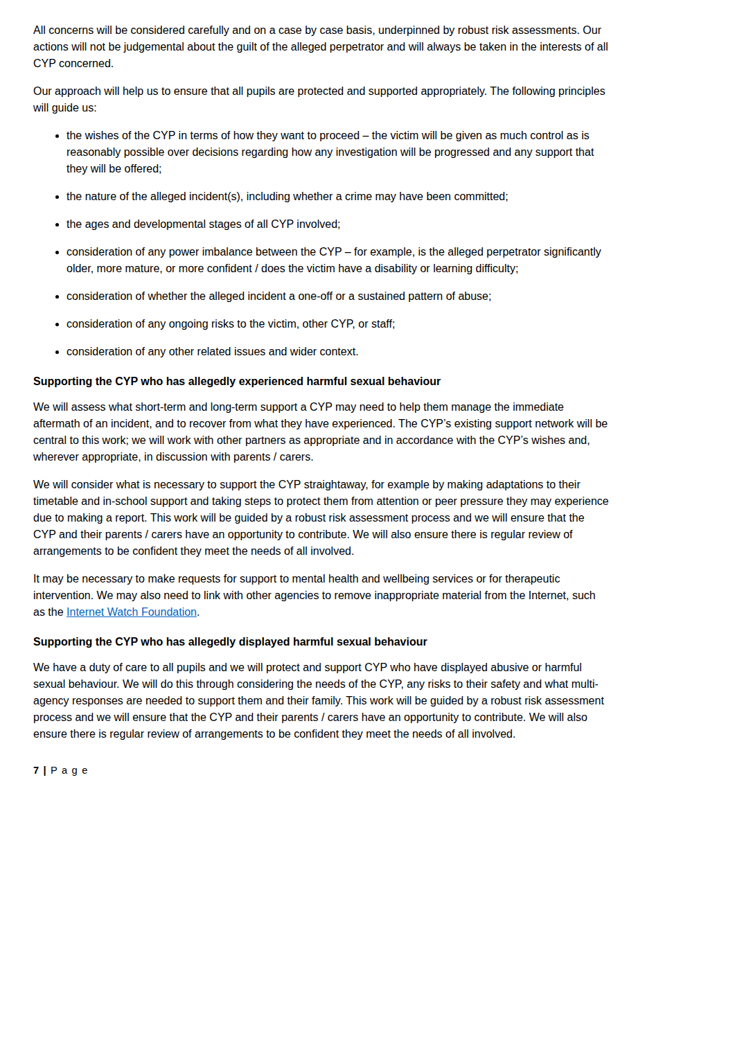All concerns will be considered carefully and on a case by case basis, underpinned by robust risk assessments. Our actions will not be judgemental about the guilt of the alleged perpetrator and will always be taken in the interests of all CYP concerned.
Our approach will help us to ensure that all pupils are protected and supported appropriately. The following principles will guide us:
the wishes of the CYP in terms of how they want to proceed – the victim will be given as much control as is reasonably possible over decisions regarding how any investigation will be progressed and any support that they will be offered;
the nature of the alleged incident(s), including whether a crime may have been committed;
the ages and developmental stages of all CYP involved;
consideration of any power imbalance between the CYP – for example, is the alleged perpetrator significantly older, more mature, or more confident / does the victim have a disability or learning difficulty;
consideration of whether the alleged incident a one-off or a sustained pattern of abuse;
consideration of any ongoing risks to the victim, other CYP, or staff;
consideration of any other related issues and wider context.
Supporting the CYP who has allegedly experienced harmful sexual behaviour
We will assess what short-term and long-term support a CYP may need to help them manage the immediate aftermath of an incident, and to recover from what they have experienced. The CYP’s existing support network will be central to this work; we will work with other partners as appropriate and in accordance with the CYP’s wishes and, wherever appropriate, in discussion with parents / carers.
We will consider what is necessary to support the CYP straightaway, for example by making adaptations to their timetable and in-school support and taking steps to protect them from attention or peer pressure they may experience due to making a report. This work will be guided by a robust risk assessment process and we will ensure that the CYP and their parents / carers have an opportunity to contribute. We will also ensure there is regular review of arrangements to be confident they meet the needs of all involved.
It may be necessary to make requests for support to mental health and wellbeing services or for therapeutic intervention. We may also need to link with other agencies to remove inappropriate material from the Internet, such as the Internet Watch Foundation.
Supporting the CYP who has allegedly displayed harmful sexual behaviour
We have a duty of care to all pupils and we will protect and support CYP who have displayed abusive or harmful sexual behaviour. We will do this through considering the needs of the CYP, any risks to their safety and what multi-agency responses are needed to support them and their family. This work will be guided by a robust risk assessment process and we will ensure that the CYP and their parents / carers have an opportunity to contribute. We will also ensure there is regular review of arrangements to be confident they meet the needs of all involved.
7 | P a g e